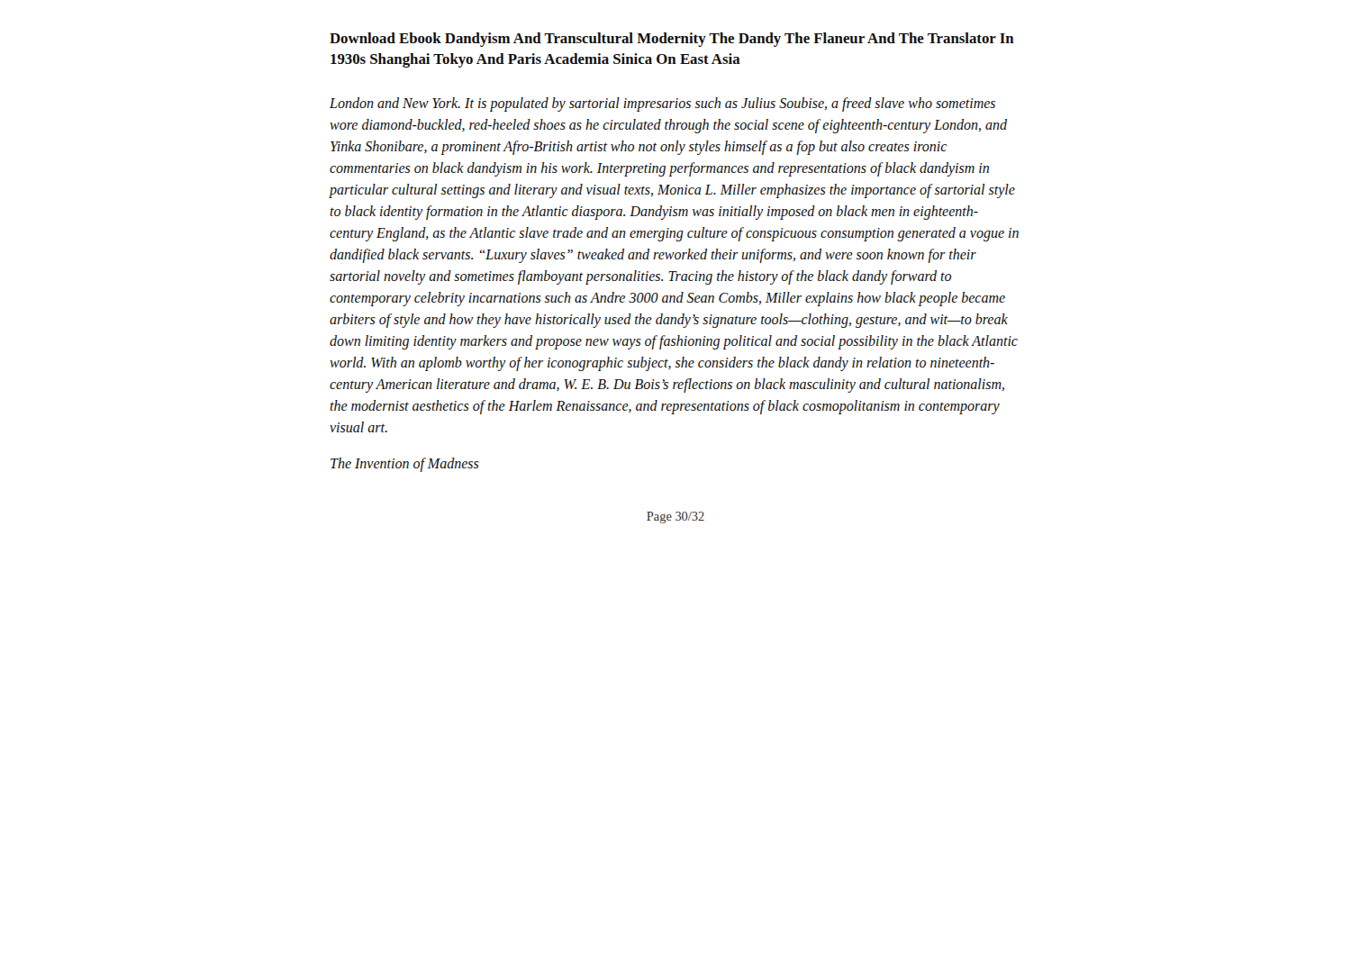Download Ebook Dandyism And Transcultural Modernity The Dandy The Flaneur And The Translator In 1930s Shanghai Tokyo And Paris Academia Sinica On East Asia
London and New York. It is populated by sartorial impresarios such as Julius Soubise, a freed slave who sometimes wore diamond-buckled, red-heeled shoes as he circulated through the social scene of eighteenth-century London, and Yinka Shonibare, a prominent Afro-British artist who not only styles himself as a fop but also creates ironic commentaries on black dandyism in his work. Interpreting performances and representations of black dandyism in particular cultural settings and literary and visual texts, Monica L. Miller emphasizes the importance of sartorial style to black identity formation in the Atlantic diaspora. Dandyism was initially imposed on black men in eighteenth-century England, as the Atlantic slave trade and an emerging culture of conspicuous consumption generated a vogue in dandified black servants. “Luxury slaves” tweaked and reworked their uniforms, and were soon known for their sartorial novelty and sometimes flamboyant personalities. Tracing the history of the black dandy forward to contemporary celebrity incarnations such as Andre 3000 and Sean Combs, Miller explains how black people became arbiters of style and how they have historically used the dandy’s signature tools—clothing, gesture, and wit—to break down limiting identity markers and propose new ways of fashioning political and social possibility in the black Atlantic world. With an aplomb worthy of her iconographic subject, she considers the black dandy in relation to nineteenth-century American literature and drama, W. E. B. Du Bois’s reflections on black masculinity and cultural nationalism, the modernist aesthetics of the Harlem Renaissance, and representations of black cosmopolitanism in contemporary visual art.
The Invention of Madness
Page 30/32